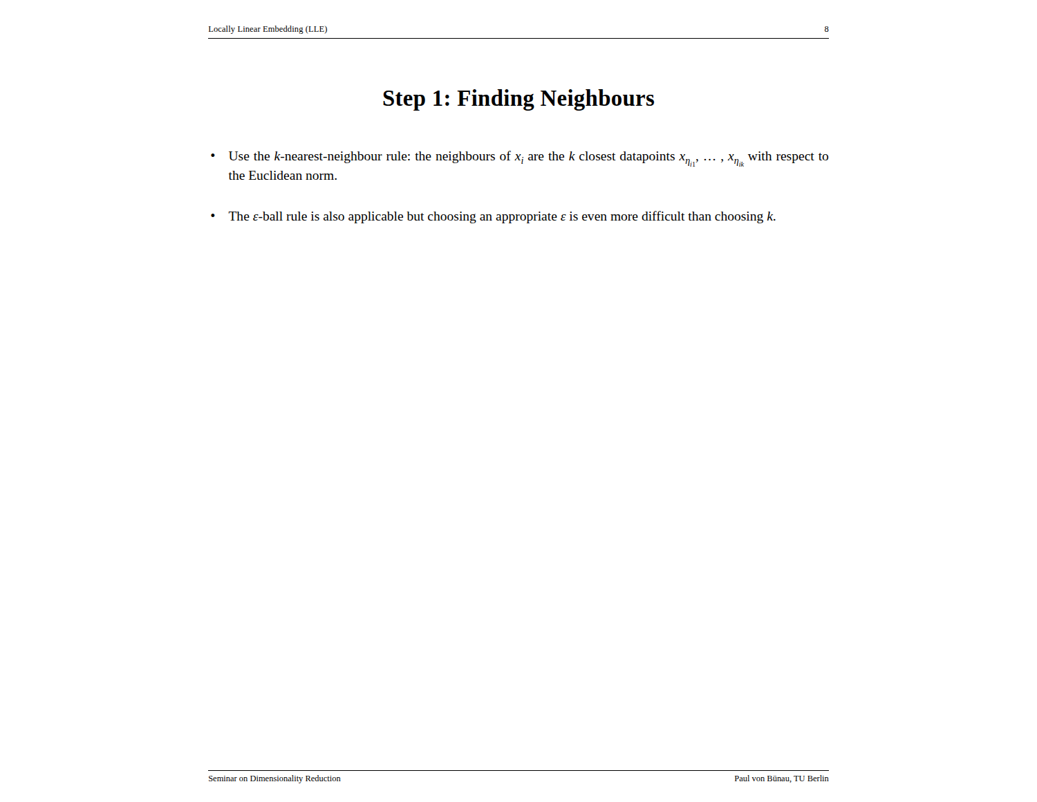Locally Linear Embedding (LLE) 8
Step 1: Finding Neighbours
Use the k-nearest-neighbour rule: the neighbours of xi are the k closest datapoints xηi1, … , xηik with respect to the Euclidean norm.
The ε-ball rule is also applicable but choosing an appropriate ε is even more difficult than choosing k.
Seminar on Dimensionality Reduction Paul von Bünau, TU Berlin